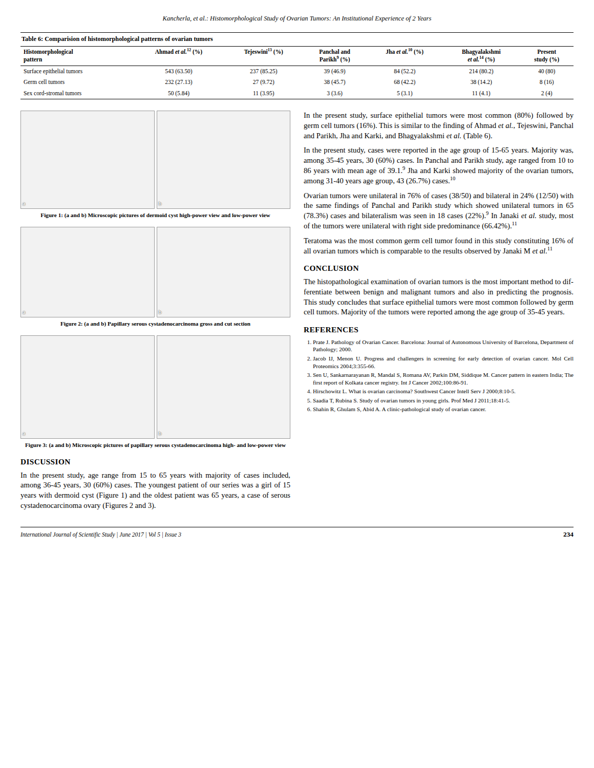Kancherla, et al.: Histomorphological Study of Ovarian Tumors: An Institutional Experience of 2 Years
Table 6: Comparision of histomorphological patterns of ovarian tumors
| Histomorphological pattern | Ahmad et al. 12 (%) | Tejeswini 13 (%) | Panchal and Parikh 9 (%) | Jha et al. 10 (%) | Bhagyalakshmi et al. 14 (%) | Present study (%) |
| --- | --- | --- | --- | --- | --- | --- |
| Surface epithelial tumors | 543 (63.50) | 237 (85.25) | 39 (46.9) | 84 (52.2) | 214 (80.2) | 40 (80) |
| Germ cell tumors | 232 (27.13) | 27 (9.72) | 38 (45.7) | 68 (42.2) | 38 (14.2) | 8 (16) |
| Sex cord-stromal tumors | 50 (5.84) | 11 (3.95) | 3 (3.6) | 5 (3.1) | 11 (4.1) | 2 (4) |
a
b
Figure 1: (a and b) Microscopic pictures of dermoid cyst high-power view and low-power view
a
b
Figure 2: (a and b) Papillary serous cystadenocarcinoma gross and cut section
a
b
Figure 3: (a and b) Microscopic pictures of papillary serous cystadenocarcinoma high- and low-power view
DISCUSSION
In the present study, age range from 15 to 65 years with majority of cases included, among 36-45 years, 30 (60%) cases. The youngest patient of our series was a girl of 15 years with dermoid cyst (Figure 1) and the oldest patient was 65 years, a case of serous cystadenocarcinoma ovary (Figures 2 and 3).
In the present study, surface epithelial tumors were most common (80%) followed by germ cell tumors (16%). This is similar to the finding of Ahmad et al., Tejeswini, Panchal and Parikh, Jha and Karki, and Bhagyalakshmi et al. (Table 6).
In the present study, cases were reported in the age group of 15-65 years. Majority was, among 35-45 years, 30 (60%) cases. In Panchal and Parikh study, age ranged from 10 to 86 years with mean age of 39.1.9 Jha and Karki showed majority of the ovarian tumors, among 31-40 years age group, 43 (26.7%) cases.10
Ovarian tumors were unilateral in 76% of cases (38/50) and bilateral in 24% (12/50) with the same findings of Panchal and Parikh study which showed unilateral tumors in 65 (78.3%) cases and bilateralism was seen in 18 cases (22%).9 In Janaki et al. study, most of the tumors were unilateral with right side predominance (66.42%).11
Teratoma was the most common germ cell tumor found in this study constituting 16% of all ovarian tumors which is comparable to the results observed by Janaki M et al.11
CONCLUSION
The histopathological examination of ovarian tumors is the most important method to differentiate between benign and malignant tumors and also in predicting the prognosis. This study concludes that surface epithelial tumors were most common followed by germ cell tumors. Majority of the tumors were reported among the age group of 35-45 years.
REFERENCES
Prate J. Pathology of Ovarian Cancer. Barcelona: Journal of Autonomous University of Barcelona, Department of Pathology; 2000.
Jacob IJ, Menon U. Progress and challengers in screening for early detection of ovarian cancer. Mol Cell Proteomics 2004;3:355-66.
Sen U, Sankarnarayanan R, Mandal S, Romana AV, Parkin DM, Siddique M. Cancer pattern in eastern India; The first report of Kolkata cancer registry. Int J Cancer 2002;100:86-91.
Hirschowitz L. What is ovarian carcinoma? Southwest Cancer Intell Serv J 2000;8:10-5.
Saadia T, Rubina S. Study of ovarian tumors in young girls. Prof Med J 2011;18:41-5.
Shahin R, Ghulam S, Abid A. A clinic-pathological study of ovarian cancer.
International Journal of Scientific Study | June 2017 | Vol 5 | Issue 3 234